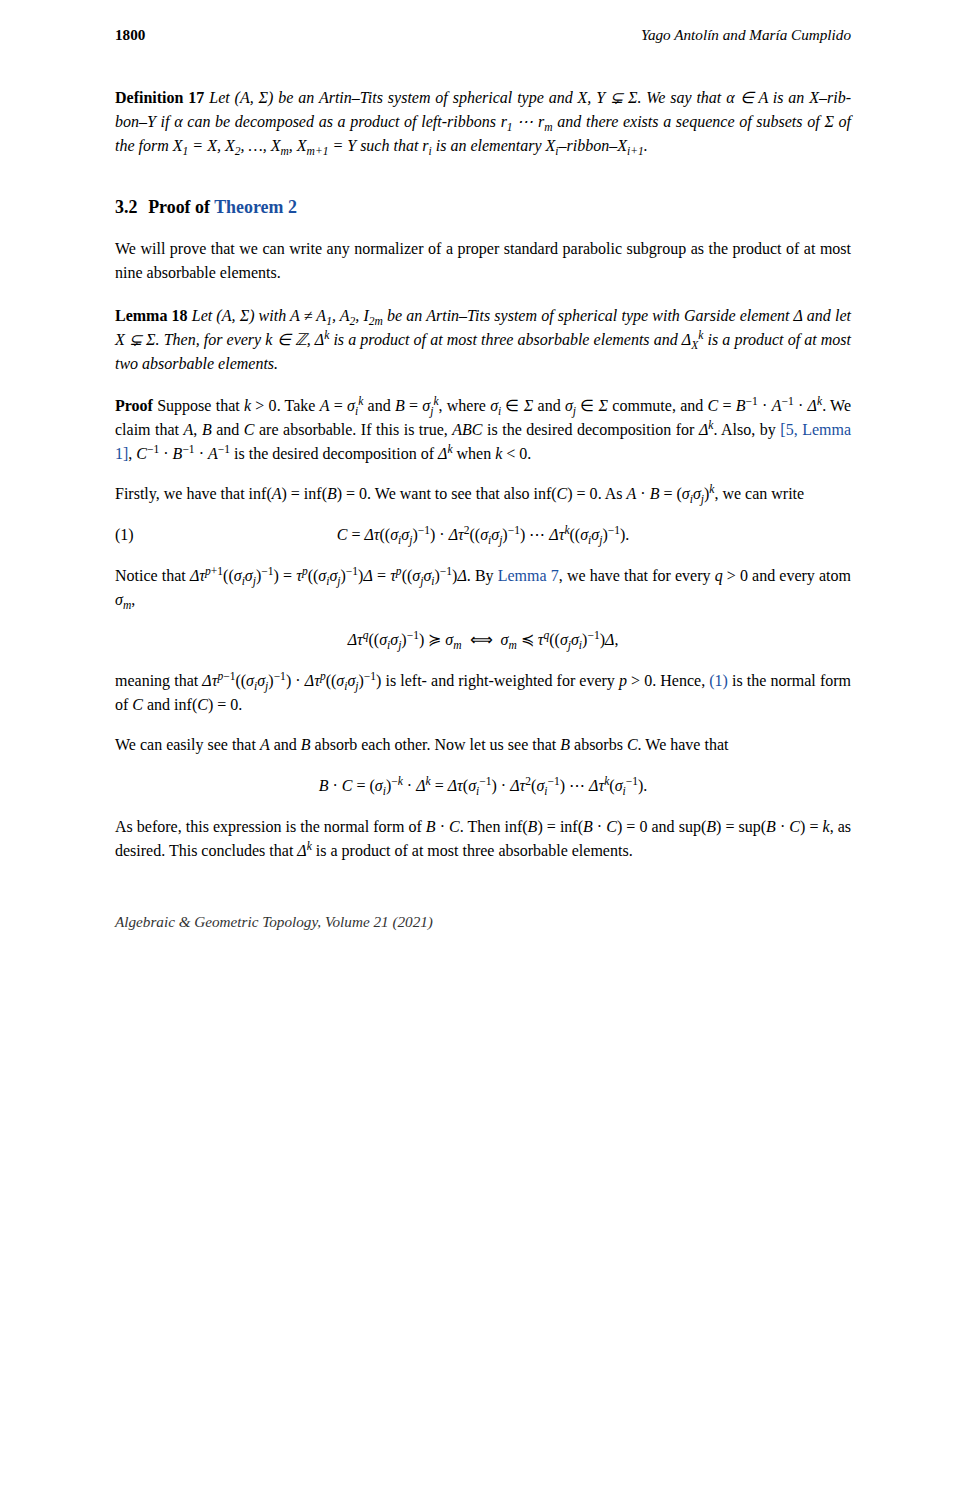1800 Yago Antolín and María Cumplido
Definition 17 Let (A, Σ) be an Artin–Tits system of spherical type and X, Y ⊊ Σ. We say that α ∈ A is an X–ribbon–Y if α can be decomposed as a product of left-ribbons r1 ⋯ rm and there exists a sequence of subsets of Σ of the form X1 = X, X2, …, Xm, Xm+1 = Y such that ri is an elementary Xi–ribbon–Xi+1.
3.2 Proof of Theorem 2
We will prove that we can write any normalizer of a proper standard parabolic subgroup as the product of at most nine absorbable elements.
Lemma 18 Let (A, Σ) with A ≠ A1, A2, I2m be an Artin–Tits system of spherical type with Garside element Δ and let X ⊊ Σ. Then, for every k ∈ ℤ, Δk is a product of at most three absorbable elements and ΔXk is a product of at most two absorbable elements.
Proof Suppose that k > 0. Take A = σik and B = σjk, where σi ∈ Σ and σj ∈ Σ commute, and C = B−1 · A−1 · Δk. We claim that A, B and C are absorbable. If this is true, ABC is the desired decomposition for Δk. Also, by [5, Lemma 1], C−1 · B−1 · A−1 is the desired decomposition of Δk when k < 0.
Firstly, we have that inf(A) = inf(B) = 0. We want to see that also inf(C) = 0. As A · B = (σiσj)k, we can write
(1) C = Δτ((σiσj)−1) · Δτ2((σiσj)−1) ⋯ Δτk((σiσj)−1).
Notice that Δτp+1((σiσj)−1) = τp((σiσj)−1)Δ = τp((σjσi)−1)Δ. By Lemma 7, we have that for every q > 0 and every atom σm,
Δτq((σiσj)−1) ≽ σm ⟺ σm ≼ τq((σjσi)−1)Δ,
meaning that Δτp−1((σiσj)−1) · Δτp((σiσj)−1) is left- and right-weighted for every p > 0. Hence, (1) is the normal form of C and inf(C) = 0.
We can easily see that A and B absorb each other. Now let us see that B absorbs C. We have that
B · C = (σi)−k · Δk = Δτ(σi−1) · Δτ2(σi−1) ⋯ Δτk(σi−1).
As before, this expression is the normal form of B · C. Then inf(B) = inf(B · C) = 0 and sup(B) = sup(B · C) = k, as desired. This concludes that Δk is a product of at most three absorbable elements.
Algebraic & Geometric Topology, Volume 21 (2021)